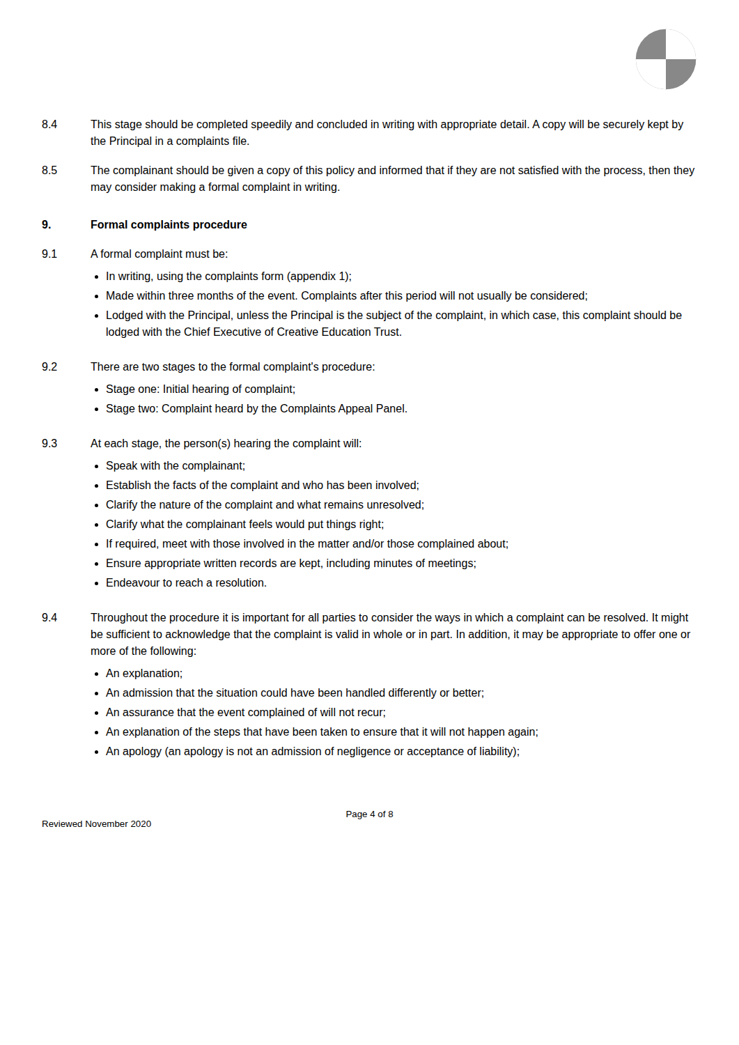8.4
This stage should be completed speedily and concluded in writing with appropriate detail. A copy will be securely kept by the Principal in a complaints file.
8.5
The complainant should be given a copy of this policy and informed that if they are not satisfied with the process, then they may consider making a formal complaint in writing.
9. Formal complaints procedure
9.1
A formal complaint must be:
In writing, using the complaints form (appendix 1);
Made within three months of the event. Complaints after this period will not usually be considered;
Lodged with the Principal, unless the Principal is the subject of the complaint, in which case, this complaint should be lodged with the Chief Executive of Creative Education Trust.
9.2
There are two stages to the formal complaint's procedure:
Stage one: Initial hearing of complaint;
Stage two: Complaint heard by the Complaints Appeal Panel.
9.3
At each stage, the person(s) hearing the complaint will:
Speak with the complainant;
Establish the facts of the complaint and who has been involved;
Clarify the nature of the complaint and what remains unresolved;
Clarify what the complainant feels would put things right;
If required, meet with those involved in the matter and/or those complained about;
Ensure appropriate written records are kept, including minutes of meetings;
Endeavour to reach a resolution.
9.4
Throughout the procedure it is important for all parties to consider the ways in which a complaint can be resolved. It might be sufficient to acknowledge that the complaint is valid in whole or in part. In addition, it may be appropriate to offer one or more of the following:
An explanation;
An admission that the situation could have been handled differently or better;
An assurance that the event complained of will not recur;
An explanation of the steps that have been taken to ensure that it will not happen again;
An apology (an apology is not an admission of negligence or acceptance of liability);
Page 4 of 8
Reviewed November 2020